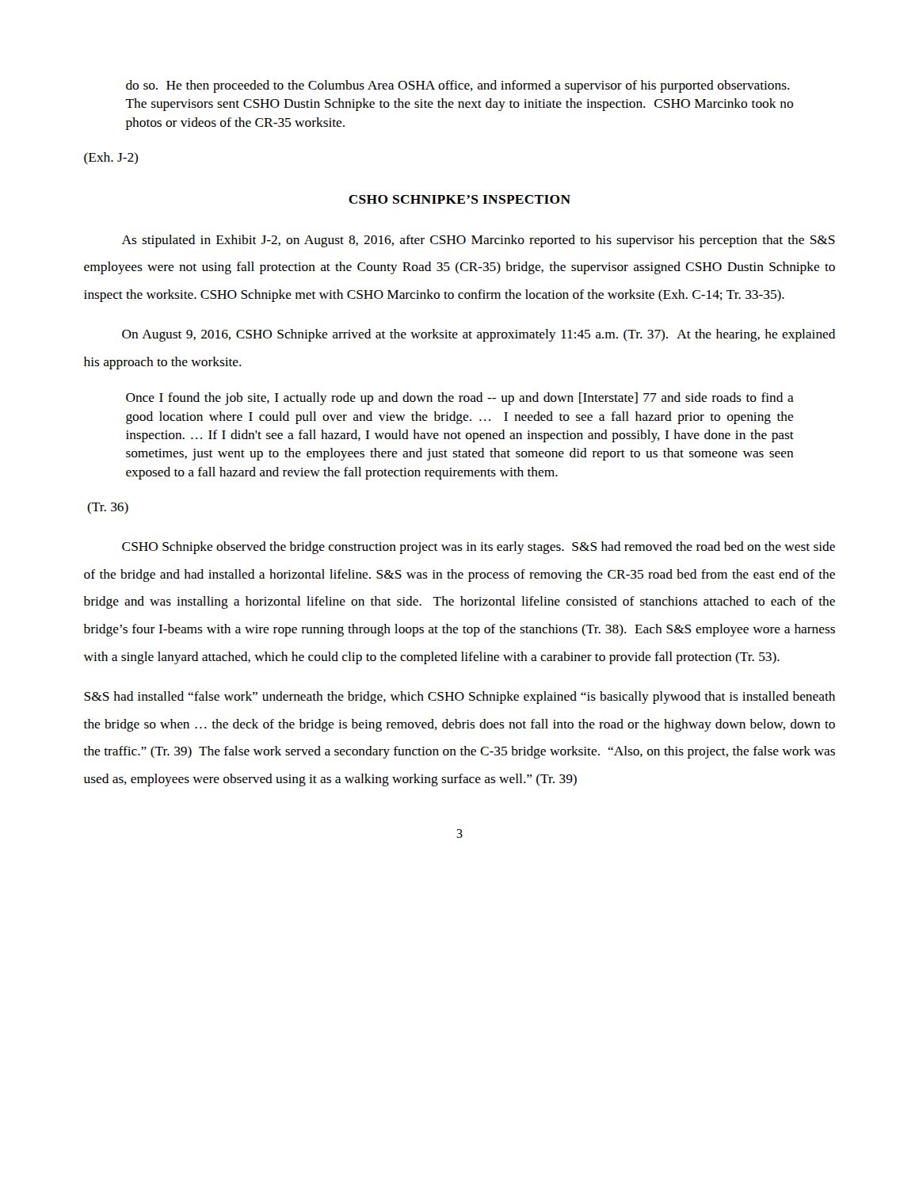do so. He then proceeded to the Columbus Area OSHA office, and informed a supervisor of his purported observations. The supervisors sent CSHO Dustin Schnipke to the site the next day to initiate the inspection. CSHO Marcinko took no photos or videos of the CR-35 worksite.
(Exh. J-2)
CSHO SCHNIPKE’S INSPECTION
As stipulated in Exhibit J-2, on August 8, 2016, after CSHO Marcinko reported to his supervisor his perception that the S&S employees were not using fall protection at the County Road 35 (CR-35) bridge, the supervisor assigned CSHO Dustin Schnipke to inspect the worksite. CSHO Schnipke met with CSHO Marcinko to confirm the location of the worksite (Exh. C-14; Tr. 33-35).
On August 9, 2016, CSHO Schnipke arrived at the worksite at approximately 11:45 a.m. (Tr. 37). At the hearing, he explained his approach to the worksite.
Once I found the job site, I actually rode up and down the road -- up and down [Interstate] 77 and side roads to find a good location where I could pull over and view the bridge. … I needed to see a fall hazard prior to opening the inspection. … If I didn't see a fall hazard, I would have not opened an inspection and possibly, I have done in the past sometimes, just went up to the employees there and just stated that someone did report to us that someone was seen exposed to a fall hazard and review the fall protection requirements with them.
(Tr. 36)
CSHO Schnipke observed the bridge construction project was in its early stages. S&S had removed the road bed on the west side of the bridge and had installed a horizontal lifeline. S&S was in the process of removing the CR-35 road bed from the east end of the bridge and was installing a horizontal lifeline on that side. The horizontal lifeline consisted of stanchions attached to each of the bridge’s four I-beams with a wire rope running through loops at the top of the stanchions (Tr. 38). Each S&S employee wore a harness with a single lanyard attached, which he could clip to the completed lifeline with a carabiner to provide fall protection (Tr. 53).
S&S had installed “false work” underneath the bridge, which CSHO Schnipke explained “is basically plywood that is installed beneath the bridge so when … the deck of the bridge is being removed, debris does not fall into the road or the highway down below, down to the traffic.” (Tr. 39) The false work served a secondary function on the C-35 bridge worksite. “Also, on this project, the false work was used as, employees were observed using it as a walking working surface as well.” (Tr. 39)
3